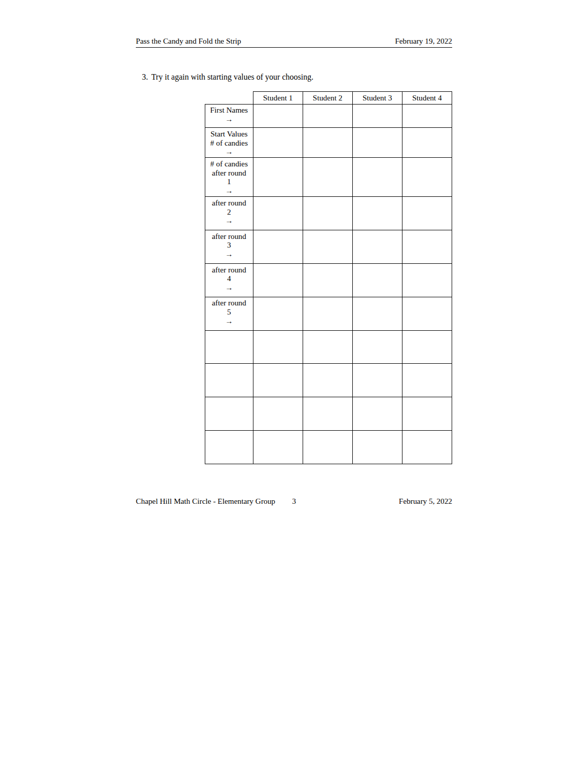Pass the Candy and Fold the Strip
February 19, 2022
3.
Try it again with starting values of your choosing.
| | Student 1 | Student 2 | Student 3 | Student 4 |
| --- | --- | --- | --- | --- |
| First Names → | | | | |
| Start Values # of candies → | | | | |
| # of candies after round 1 → | | | | |
| after round 2 → | | | | |
| after round 3 → | | | | |
| after round 4 → | | | | |
| after round 5 → | | | | |
Chapel Hill Math Circle - Elementary Group
3
February 5, 2022